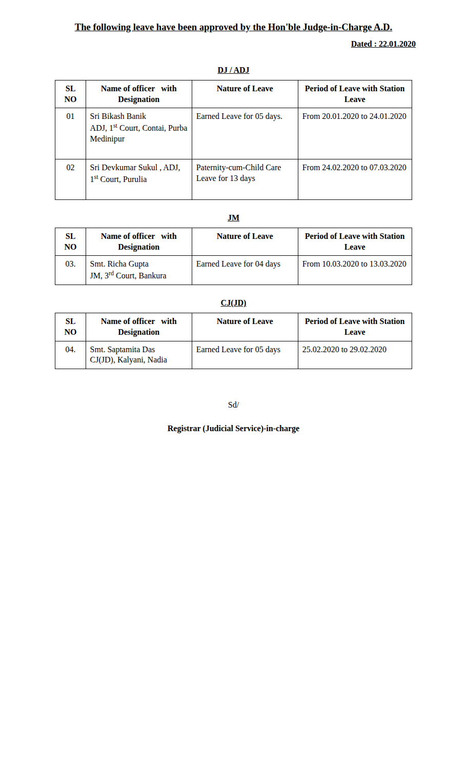The following leave have been approved by the Hon'ble Judge-in-Charge A.D.
Dated : 22.01.2020
DJ / ADJ
| SL NO | Name of officer with Designation | Nature of Leave | Period of Leave with Station Leave |
| --- | --- | --- | --- |
| 01 | Sri Bikash Banik ADJ, 1 st Court, Contai, Purba Medinipur | Earned Leave for 05 days. | From 20.01.2020 to 24.01.2020 |
| 02 | Sri Devkumar Sukul , ADJ, 1 st Court, Purulia | Paternity-cum-Child Care Leave for 13 days | From 24.02.2020 to 07.03.2020 |
JM
| SL NO | Name of officer with Designation | Nature of Leave | Period of Leave with Station Leave |
| --- | --- | --- | --- |
| 03. | Smt. Richa Gupta JM, 3 rd Court, Bankura | Earned Leave for 04 days | From 10.03.2020 to 13.03.2020 |
CJ(JD)
| SL NO | Name of officer with Designation | Nature of Leave | Period of Leave with Station Leave |
| --- | --- | --- | --- |
| 04. | Smt. Saptamita Das CJ(JD), Kalyani, Nadia | Earned Leave for 05 days | 25.02.2020 to 29.02.2020 |
Sd/
Registrar (Judicial Service)-in-charge